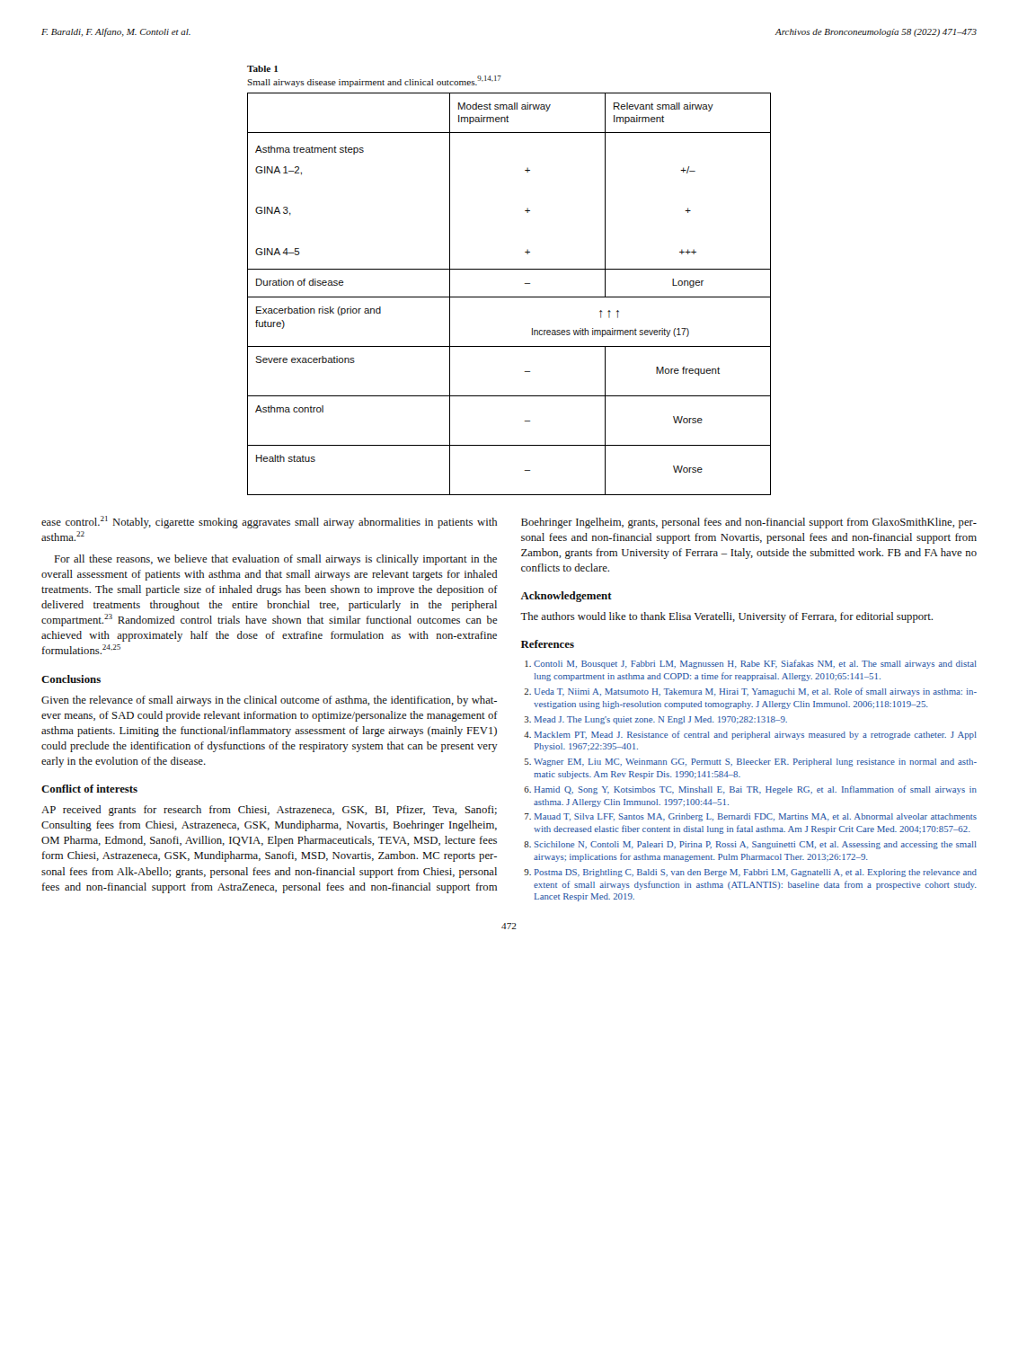F. Baraldi, F. Alfano, M. Contoli et al.
Archivos de Bronconeumología 58 (2022) 471–473
Table 1 Small airways disease impairment and clinical outcomes.9,14,17
| | Modest small airway Impairment | Relevant small airway Impairment |
| Asthma treatment steps GINA 1–2, GINA 3, GINA 4–5 | + + + | +/– + +++ |
| Duration of disease | – | Longer |
| Exacerbation risk (prior and future) | ↑↑↑ Increases with impairment severity (17) |
| Severe exacerbations | – | More frequent |
| Asthma control | – | Worse |
| Health status | – | Worse |
ease control.21 Notably, cigarette smoking aggravates small airway abnormalities in patients with asthma.22
For all these reasons, we believe that evaluation of small airways is clinically important in the overall assessment of patients with asthma and that small airways are relevant targets for inhaled treatments. The small particle size of inhaled drugs has been shown to improve the deposition of delivered treatments throughout the entire bronchial tree, particularly in the peripheral compartment.23 Randomized control trials have shown that similar functional outcomes can be achieved with approximately half the dose of extrafine formulation as with non-extrafine formulations.24,25
Conclusions
Given the relevance of small airways in the clinical outcome of asthma, the identification, by whatever means, of SAD could provide relevant information to optimize/personalize the management of asthma patients. Limiting the functional/inflammatory assessment of large airways (mainly FEV1) could preclude the identification of dysfunctions of the respiratory system that can be present very early in the evolution of the disease.
Conflict of interests
AP received grants for research from Chiesi, Astrazeneca, GSK, BI, Pfizer, Teva, Sanofi; Consulting fees from Chiesi, Astrazeneca, GSK, Mundipharma, Novartis, Boehringer Ingelheim, OM Pharma, Edmond, Sanofi, Avillion, IQVIA, Elpen Pharmaceuticals, TEVA, MSD, lecture fees form Chiesi, Astrazeneca, GSK, Mundipharma, Sanofi, MSD, Novartis, Zambon. MC reports personal fees from Alk-Abello; grants, personal fees and non-financial support from Chiesi, personal fees and non-financial support from AstraZeneca, personal fees and non-financial support from Boehringer Ingelheim, grants, personal fees and non-financial support from GlaxoSmithKline, personal fees and non-financial support from Novartis, personal fees and non-financial support from Zambon, grants from University of Ferrara – Italy, outside the submitted work. FB and FA have no conflicts to declare.
Acknowledgement
The authors would like to thank Elisa Veratelli, University of Ferrara, for editorial support.
References
Contoli M, Bousquet J, Fabbri LM, Magnussen H, Rabe KF, Siafakas NM, et al. The small airways and distal lung compartment in asthma and COPD: a time for reappraisal. Allergy. 2010;65:141–51.
Ueda T, Niimi A, Matsumoto H, Takemura M, Hirai T, Yamaguchi M, et al. Role of small airways in asthma: investigation using high-resolution computed tomography. J Allergy Clin Immunol. 2006;118:1019–25.
Mead J. The Lung's quiet zone. N Engl J Med. 1970;282:1318–9.
Macklem PT, Mead J. Resistance of central and peripheral airways measured by a retrograde catheter. J Appl Physiol. 1967;22:395–401.
Wagner EM, Liu MC, Weinmann GG, Permutt S, Bleecker ER. Peripheral lung resistance in normal and asthmatic subjects. Am Rev Respir Dis. 1990;141:584–8.
Hamid Q, Song Y, Kotsimbos TC, Minshall E, Bai TR, Hegele RG, et al. Inflammation of small airways in asthma. J Allergy Clin Immunol. 1997;100:44–51.
Mauad T, Silva LFF, Santos MA, Grinberg L, Bernardi FDC, Martins MA, et al. Abnormal alveolar attachments with decreased elastic fiber content in distal lung in fatal asthma. Am J Respir Crit Care Med. 2004;170:857–62.
Scichilone N, Contoli M, Paleari D, Pirina P, Rossi A, Sanguinetti CM, et al. Assessing and accessing the small airways; implications for asthma management. Pulm Pharmacol Ther. 2013;26:172–9.
Postma DS, Brightling C, Baldi S, van den Berge M, Fabbri LM, Gagnatelli A, et al. Exploring the relevance and extent of small airways dysfunction in asthma (ATLANTIS): baseline data from a prospective cohort study. Lancet Respir Med. 2019.
472